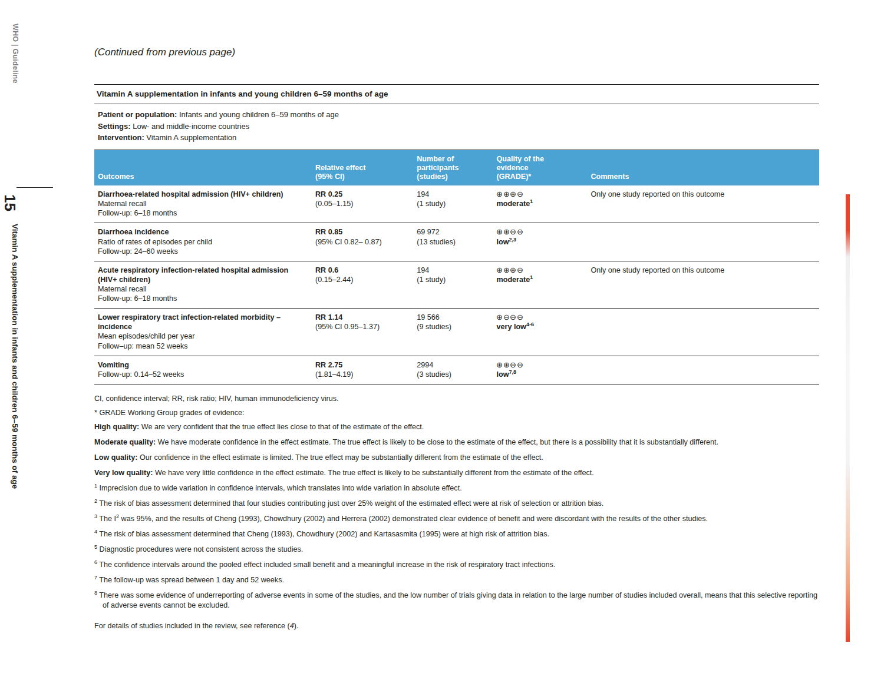WHO | Guideline
15
Vitamin A supplementation in infants and children 6–59 months of age
(Continued from previous page)
Vitamin A supplementation in infants and young children 6–59 months of age
Patient or population: Infants and young children 6–59 months of age
Settings: Low- and middle-income countries
Intervention: Vitamin A supplementation
| Outcomes | Relative effect (95% CI) | Number of participants (studies) | Quality of the evidence (GRADE)* | Comments |
| --- | --- | --- | --- | --- |
| Diarrhoea-related hospital admission (HIV+ children) Maternal recall Follow-up: 6–18 months | RR 0.25 (0.05–1.15) | 194 (1 study) | ⊕⊕⊕⊖ moderate 1 | Only one study reported on this outcome |
| Diarrhoea incidence Ratio of rates of episodes per child Follow-up: 24–60 weeks | RR 0.85 (95% CI 0.82– 0.87) | 69 972 (13 studies) | ⊕⊕⊖⊖ low 2,3 | |
| Acute respiratory infection-related hospital admission (HIV+ children) Maternal recall Follow-up: 6–18 months | RR 0.6 (0.15–2.44) | 194 (1 study) | ⊕⊕⊕⊖ moderate 1 | Only one study reported on this outcome |
| Lower respiratory tract infection-related morbidity – incidence Mean episodes/child per year Follow–up: mean 52 weeks | RR 1.14 (95% CI 0.95–1.37) | 19 566 (9 studies) | ⊕⊖⊖⊖ very low 4-6 | |
| Vomiting Follow-up: 0.14–52 weeks | RR 2.75 (1.81–4.19) | 2994 (3 studies) | ⊕⊕⊖⊖ low 7,8 | |
CI, confidence interval; RR, risk ratio; HIV, human immunodeficiency virus.
* GRADE Working Group grades of evidence:
High quality: We are very confident that the true effect lies close to that of the estimate of the effect.
Moderate quality: We have moderate confidence in the effect estimate. The true effect is likely to be close to the estimate of the effect, but there is a possibility that it is substantially different.
Low quality: Our confidence in the effect estimate is limited. The true effect may be substantially different from the estimate of the effect.
Very low quality: We have very little confidence in the effect estimate. The true effect is likely to be substantially different from the estimate of the effect.
1 Imprecision due to wide variation in confidence intervals, which translates into wide variation in absolute effect.
2 The risk of bias assessment determined that four studies contributing just over 25% weight of the estimated effect were at risk of selection or attrition bias.
3 The I2 was 95%, and the results of Cheng (1993), Chowdhury (2002) and Herrera (2002) demonstrated clear evidence of benefit and were discordant with the results of the other studies.
4 The risk of bias assessment determined that Cheng (1993), Chowdhury (2002) and Kartasasmita (1995) were at high risk of attrition bias.
5 Diagnostic procedures were not consistent across the studies.
6 The confidence intervals around the pooled effect included small benefit and a meaningful increase in the risk of respiratory tract infections.
7 The follow-up was spread between 1 day and 52 weeks.
8 There was some evidence of underreporting of adverse events in some of the studies, and the low number of trials giving data in relation to the large number of studies included overall, means that this selective reporting of adverse events cannot be excluded.
For details of studies included in the review, see reference (4).